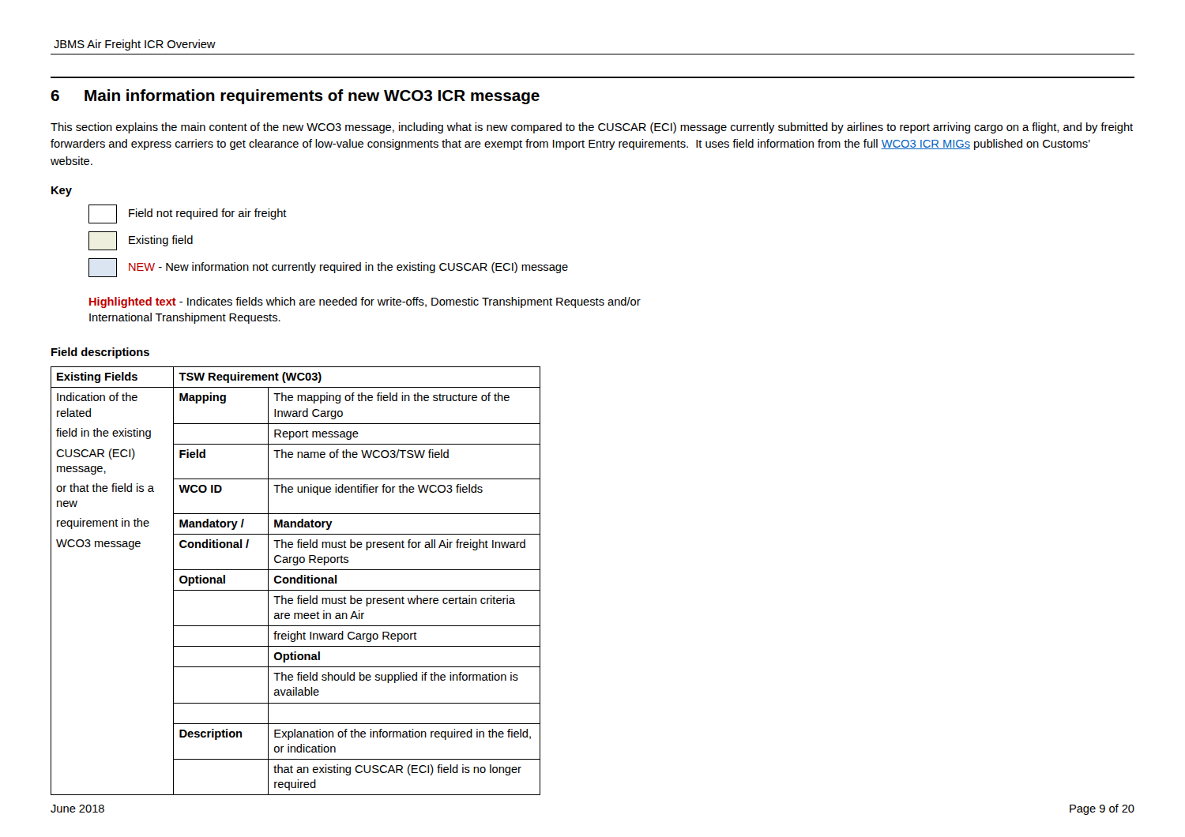JBMS Air Freight ICR Overview
6 Main information requirements of new WCO3 ICR message
This section explains the main content of the new WCO3 message, including what is new compared to the CUSCAR (ECI) message currently submitted by airlines to report arriving cargo on a flight, and by freight forwarders and express carriers to get clearance of low-value consignments that are exempt from Import Entry requirements. It uses field information from the full WCO3 ICR MIGs published on Customs’ website.
Key
Field not required for air freight
Existing field
NEW - New information not currently required in the existing CUSCAR (ECI) message
Highlighted text - Indicates fields which are needed for write-offs, Domestic Transhipment Requests and/or
International Transhipment Requests.
Field descriptions
| Existing Fields | TSW Requirement (WC03) |
| Indication of the related | Mapping | The mapping of the field in the structure of the Inward Cargo |
| field in the existing | | Report message |
| CUSCAR (ECI) message, | Field | The name of the WCO3/TSW field |
| or that the field is a new | WCO ID | The unique identifier for the WCO3 fields |
| requirement in the | Mandatory / | Mandatory |
| WCO3 message | Conditional / | The field must be present for all Air freight Inward Cargo Reports |
| | Optional | Conditional |
| | | The field must be present where certain criteria are meet in an Air |
| | | freight Inward Cargo Report |
| | | Optional |
| | | The field should be supplied if the information is available |
| | Description | Explanation of the information required in the field, or indication |
| | | that an existing CUSCAR (ECI) field is no longer required |
June 2018
Page 9 of 20